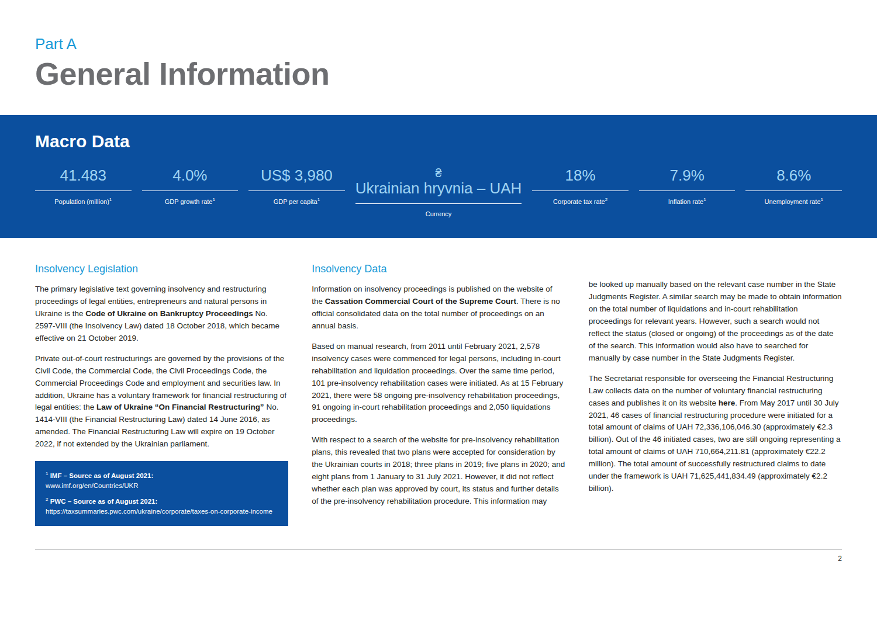Part A
General Information
Macro Data
41.483
Population (million)1
4.0%
GDP growth rate1
US$ 3,980
GDP per capita1
₴Ukrainian hryvnia – UAH
Currency
18%
Corporate tax rate2
7.9%
Inflation rate1
8.6%
Unemployment rate1
Insolvency Legislation
The primary legislative text governing insolvency and restructuring proceedings of legal entities, entrepreneurs and natural persons in Ukraine is the Code of Ukraine on Bankruptcy Proceedings No. 2597-VIII (the Insolvency Law) dated 18 October 2018, which became effective on 21 October 2019.
Private out-of-court restructurings are governed by the provisions of the Civil Code, the Commercial Code, the Civil Proceedings Code, the Commercial Proceedings Code and employment and securities law. In addition, Ukraine has a voluntary framework for financial restructuring of legal entities: the Law of Ukraine “On Financial Restructuring” No. 1414-VIII (the Financial Restructuring Law) dated 14 June 2016, as amended. The Financial Restructuring Law will expire on 19 October 2022, if not extended by the Ukrainian parliament.
1 IMF – Source as of August 2021:
www.imf.org/en/Countries/UKR
2 PWC – Source as of August 2021:
https://taxsummaries.pwc.com/ukraine/corporate/taxes-on-corporate-income
Insolvency Data
Information on insolvency proceedings is published on the website of the Cassation Commercial Court of the Supreme Court. There is no official consolidated data on the total number of proceedings on an annual basis.
Based on manual research, from 2011 until February 2021, 2,578 insolvency cases were commenced for legal persons, including in-court rehabilitation and liquidation proceedings. Over the same time period, 101 pre-insolvency rehabilitation cases were initiated. As at 15 February 2021, there were 58 ongoing pre-insolvency rehabilitation proceedings, 91 ongoing in-court rehabilitation proceedings and 2,050 liquidations proceedings.
With respect to a search of the website for pre-insolvency rehabilitation plans, this revealed that two plans were accepted for consideration by the Ukrainian courts in 2018; three plans in 2019; five plans in 2020; and eight plans from 1 January to 31 July 2021. However, it did not reflect whether each plan was approved by court, its status and further details of the pre-insolvency rehabilitation procedure. This information may
be looked up manually based on the relevant case number in the State Judgments Register. A similar search may be made to obtain information on the total number of liquidations and in-court rehabilitation proceedings for relevant years. However, such a search would not reflect the status (closed or ongoing) of the proceedings as of the date of the search. This information would also have to searched for manually by case number in the State Judgments Register.
The Secretariat responsible for overseeing the Financial Restructuring Law collects data on the number of voluntary financial restructuring cases and publishes it on its website here. From May 2017 until 30 July 2021, 46 cases of financial restructuring procedure were initiated for a total amount of claims of UAH 72,336,106,046.30 (approximately €2.3 billion). Out of the 46 initiated cases, two are still ongoing representing a total amount of claims of UAH 710,664,211.81 (approximately €22.2 million). The total amount of successfully restructured claims to date under the framework is UAH 71,625,441,834.49 (approximately €2.2 billion).
2